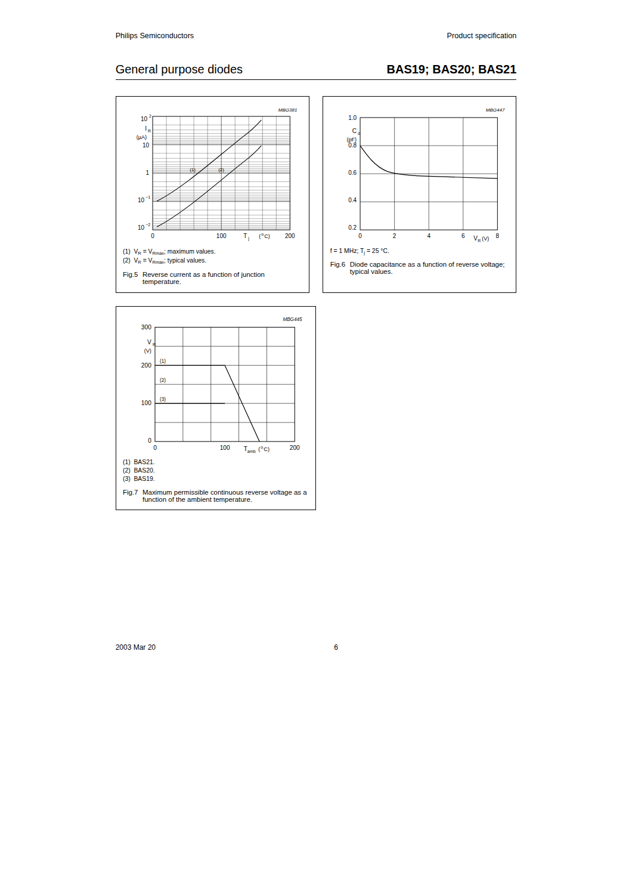Philips Semiconductors
Product specification
General purpose diodes
BAS19; BAS20; BAS21
MBG381 10 2 I R (µA) 10 1 10 −1 10 −2 (1) (2) 0 100 200 T j ( o C)
(1) VR = VRmax; maximum values.
(2) VR = VRmax; typical values.
Fig.5 Reverse current as a function of junction temperature.
MBG447 1.0 C d (pF) 0.8 0.6 0.4 0.2 0 2 4 6 8 V R (V)
f = 1 MHz; Tj = 25 °C.
Fig.6 Diode capacitance as a function of reverse voltage; typical values.
MBG445 300 V R (V) 200 100 0 (1) (2) (3) 0 100 200 T amb ( o C)
(1) BAS21.
(2) BAS20.
(3) BAS19.
Fig.7 Maximum permissible continuous reverse voltage as a function of the ambient temperature.
2003 Mar 20
6